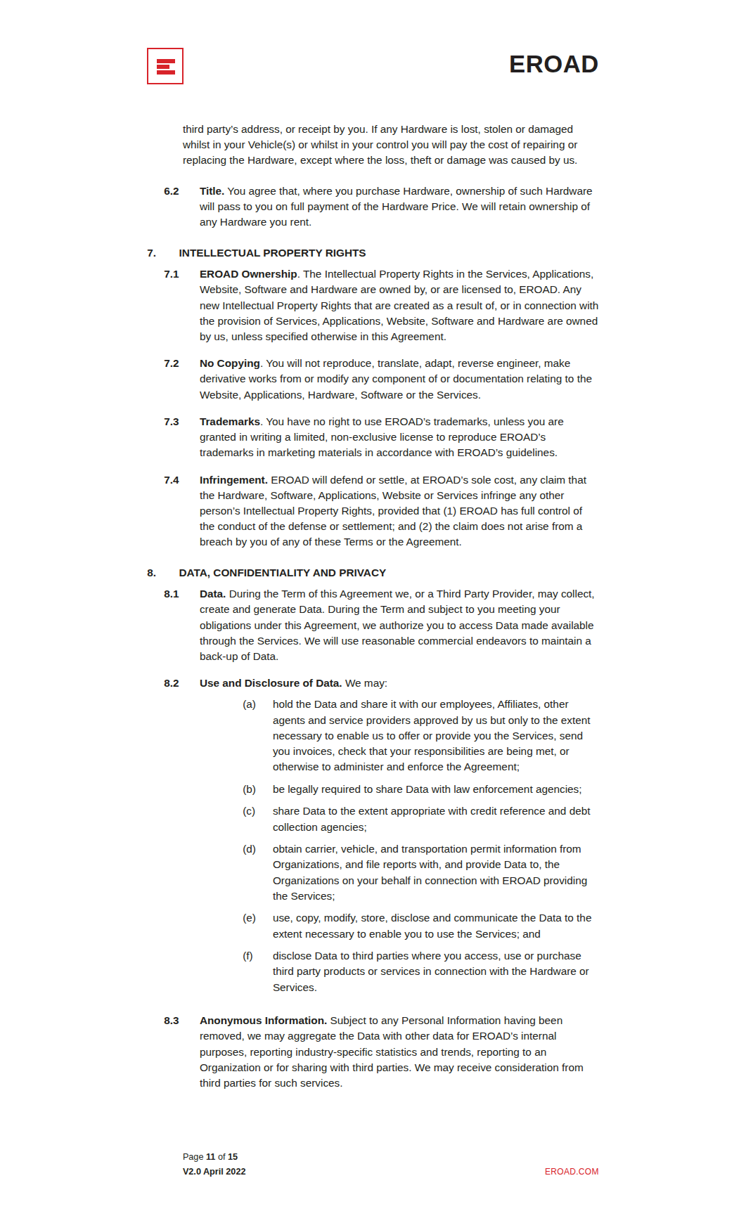EROAD
third party’s address, or receipt by you. If any Hardware is lost, stolen or damaged whilst in your Vehicle(s) or whilst in your control you will pay the cost of repairing or replacing the Hardware, except where the loss, theft or damage was caused by us.
6.2
Title. You agree that, where you purchase Hardware, ownership of such Hardware will pass to you on full payment of the Hardware Price. We will retain ownership of any Hardware you rent.
7. INTELLECTUAL PROPERTY RIGHTS
7.1
EROAD Ownership. The Intellectual Property Rights in the Services, Applications, Website, Software and Hardware are owned by, or are licensed to, EROAD. Any new Intellectual Property Rights that are created as a result of, or in connection with the provision of Services, Applications, Website, Software and Hardware are owned by us, unless specified otherwise in this Agreement.
7.2
No Copying. You will not reproduce, translate, adapt, reverse engineer, make derivative works from or modify any component of or documentation relating to the Website, Applications, Hardware, Software or the Services.
7.3
Trademarks. You have no right to use EROAD’s trademarks, unless you are granted in writing a limited, non-exclusive license to reproduce EROAD’s trademarks in marketing materials in accordance with EROAD’s guidelines.
7.4
Infringement. EROAD will defend or settle, at EROAD’s sole cost, any claim that the Hardware, Software, Applications, Website or Services infringe any other person’s Intellectual Property Rights, provided that (1) EROAD has full control of the conduct of the defense or settlement; and (2) the claim does not arise from a breach by you of any of these Terms or the Agreement.
8. DATA, CONFIDENTIALITY AND PRIVACY
8.1
Data. During the Term of this Agreement we, or a Third Party Provider, may collect, create and generate Data. During the Term and subject to you meeting your obligations under this Agreement, we authorize you to access Data made available through the Services. We will use reasonable commercial endeavors to maintain a back-up of Data.
8.2
Use and Disclosure of Data. We may:
(a) hold the Data and share it with our employees, Affiliates, other agents and service providers approved by us but only to the extent necessary to enable us to offer or provide you the Services, send you invoices, check that your responsibilities are being met, or otherwise to administer and enforce the Agreement;
(b) be legally required to share Data with law enforcement agencies;
(c) share Data to the extent appropriate with credit reference and debt collection agencies;
(d) obtain carrier, vehicle, and transportation permit information from Organizations, and file reports with, and provide Data to, the Organizations on your behalf in connection with EROAD providing the Services;
(e) use, copy, modify, store, disclose and communicate the Data to the extent necessary to enable you to use the Services; and
(f) disclose Data to third parties where you access, use or purchase third party products or services in connection with the Hardware or Services.
8.3
Anonymous Information. Subject to any Personal Information having been removed, we may aggregate the Data with other data for EROAD’s internal purposes, reporting industry-specific statistics and trends, reporting to an Organization or for sharing with third parties. We may receive consideration from third parties for such services.
Page 11 of 15
V2.0 April 2022
EROAD.COM